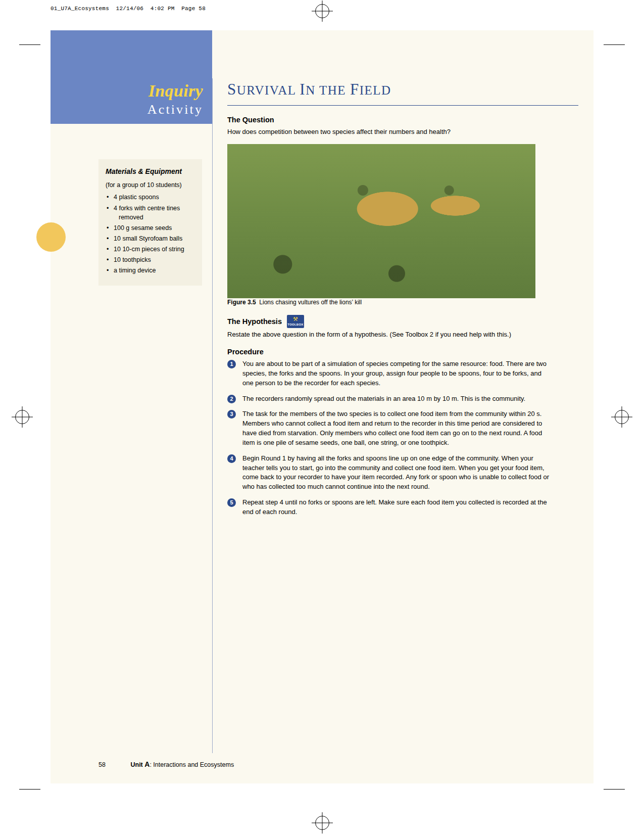01_U7A_Ecosystems 12/14/06 4:02 PM Page 58
Inquiry Activity
Materials & Equipment
(for a group of 10 students)
4 plastic spoons
4 forks with centre tines removed
100 g sesame seeds
10 small Styrofoam balls
10 10-cm pieces of string
10 toothpicks
a timing device
SURVIVAL IN THE FIELD
The Question
How does competition between two species affect their numbers and health?
Figure 3.5 Lions chasing vultures off the lions’ kill
The Hypothesis
⚒ TOOLBOX
Restate the above question in the form of a hypothesis. (See Toolbox 2 if you need help with this.)
Procedure
You are about to be part of a simulation of species competing for the same resource: food. There are two species, the forks and the spoons. In your group, assign four people to be spoons, four to be forks, and one person to be the recorder for each species.
The recorders randomly spread out the materials in an area 10 m by 10 m. This is the community.
The task for the members of the two species is to collect one food item from the community within 20 s. Members who cannot collect a food item and return to the recorder in this time period are considered to have died from starvation. Only members who collect one food item can go on to the next round. A food item is one pile of sesame seeds, one ball, one string, or one toothpick.
Begin Round 1 by having all the forks and spoons line up on one edge of the community. When your teacher tells you to start, go into the community and collect one food item. When you get your food item, come back to your recorder to have your item recorded. Any fork or spoon who is unable to collect food or who has collected too much cannot continue into the next round.
Repeat step 4 until no forks or spoons are left. Make sure each food item you collected is recorded at the end of each round.
58 Unit A: Interactions and Ecosystems